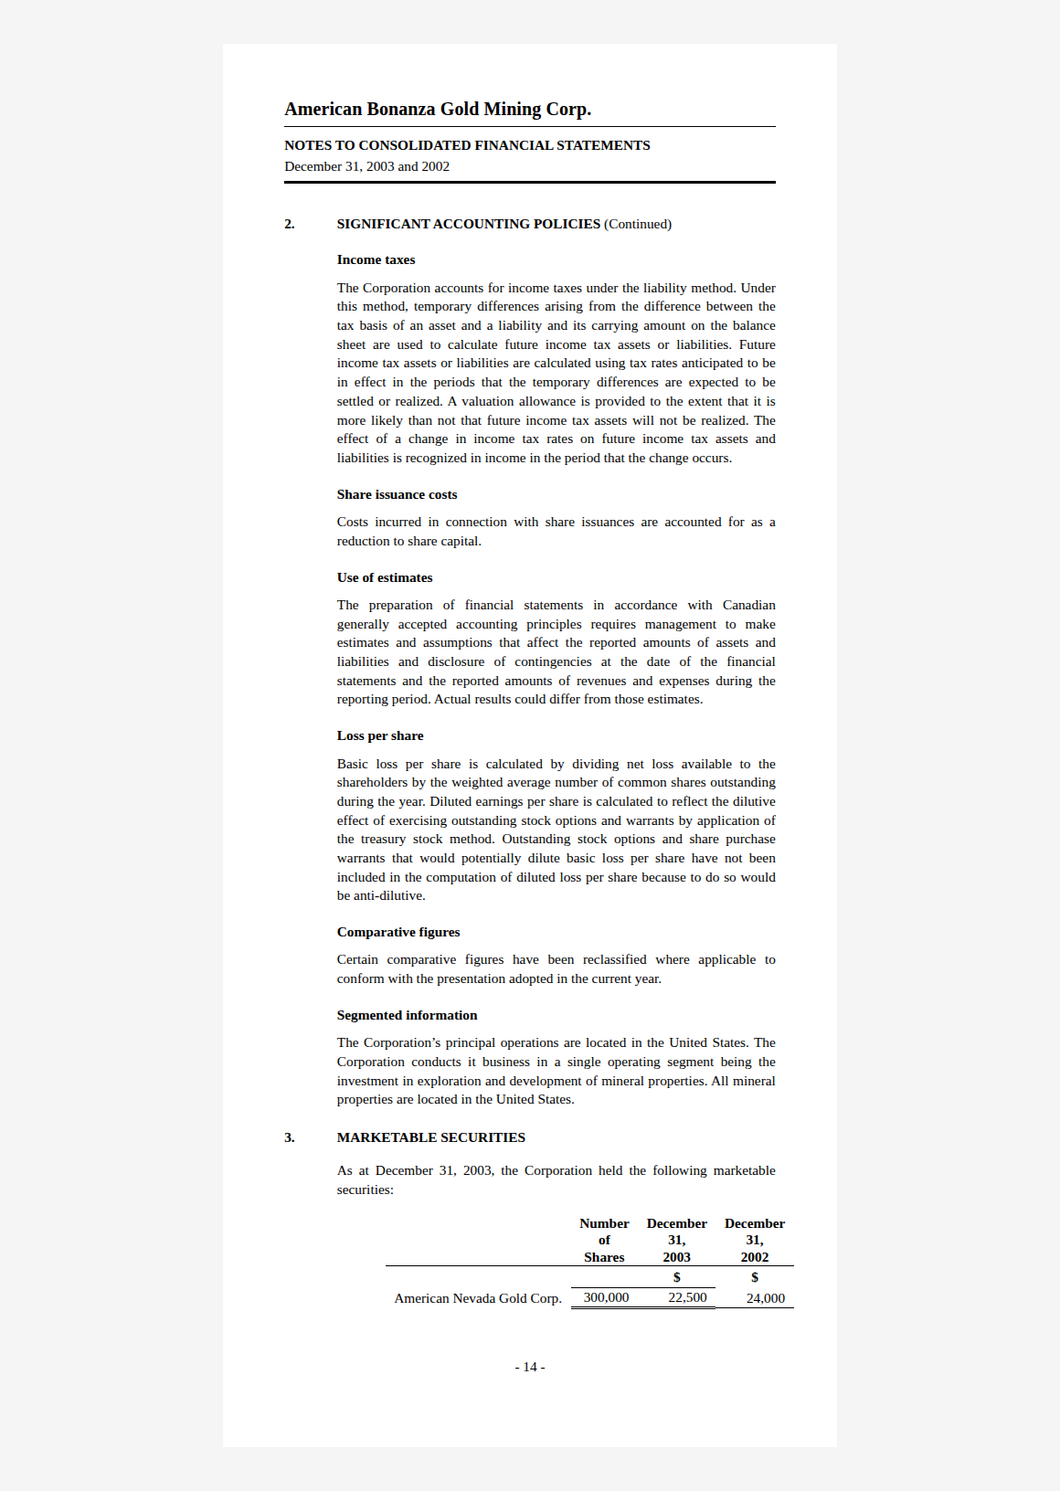American Bonanza Gold Mining Corp.
Notes to Consolidated Financial Statements
December 31, 2003 and 2002
2. Significant Accounting Policies (Continued)
Income taxes
The Corporation accounts for income taxes under the liability method. Under this method, temporary differences arising from the difference between the tax basis of an asset and a liability and its carrying amount on the balance sheet are used to calculate future income tax assets or liabilities. Future income tax assets or liabilities are calculated using tax rates anticipated to be in effect in the periods that the temporary differences are expected to be settled or realized. A valuation allowance is provided to the extent that it is more likely than not that future income tax assets will not be realized. The effect of a change in income tax rates on future income tax assets and liabilities is recognized in income in the period that the change occurs.
Share issuance costs
Costs incurred in connection with share issuances are accounted for as a reduction to share capital.
Use of estimates
The preparation of financial statements in accordance with Canadian generally accepted accounting principles requires management to make estimates and assumptions that affect the reported amounts of assets and liabilities and disclosure of contingencies at the date of the financial statements and the reported amounts of revenues and expenses during the reporting period. Actual results could differ from those estimates.
Loss per share
Basic loss per share is calculated by dividing net loss available to the shareholders by the weighted average number of common shares outstanding during the year. Diluted earnings per share is calculated to reflect the dilutive effect of exercising outstanding stock options and warrants by application of the treasury stock method. Outstanding stock options and share purchase warrants that would potentially dilute basic loss per share have not been included in the computation of diluted loss per share because to do so would be anti-dilutive.
Comparative figures
Certain comparative figures have been reclassified where applicable to conform with the presentation adopted in the current year.
Segmented information
The Corporation’s principal operations are located in the United States. The Corporation conducts it business in a single operating segment being the investment in exploration and development of mineral properties. All mineral properties are located in the United States.
3. Marketable Securities
As at December 31, 2003, the Corporation held the following marketable securities:
| | Number of Shares | December 31, 2003 | December 31, 2002 |
| --- | --- | --- | --- |
| | | $ | $ |
| American Nevada Gold Corp. | 300,000 | 22,500 | 24,000 |
- 14 -